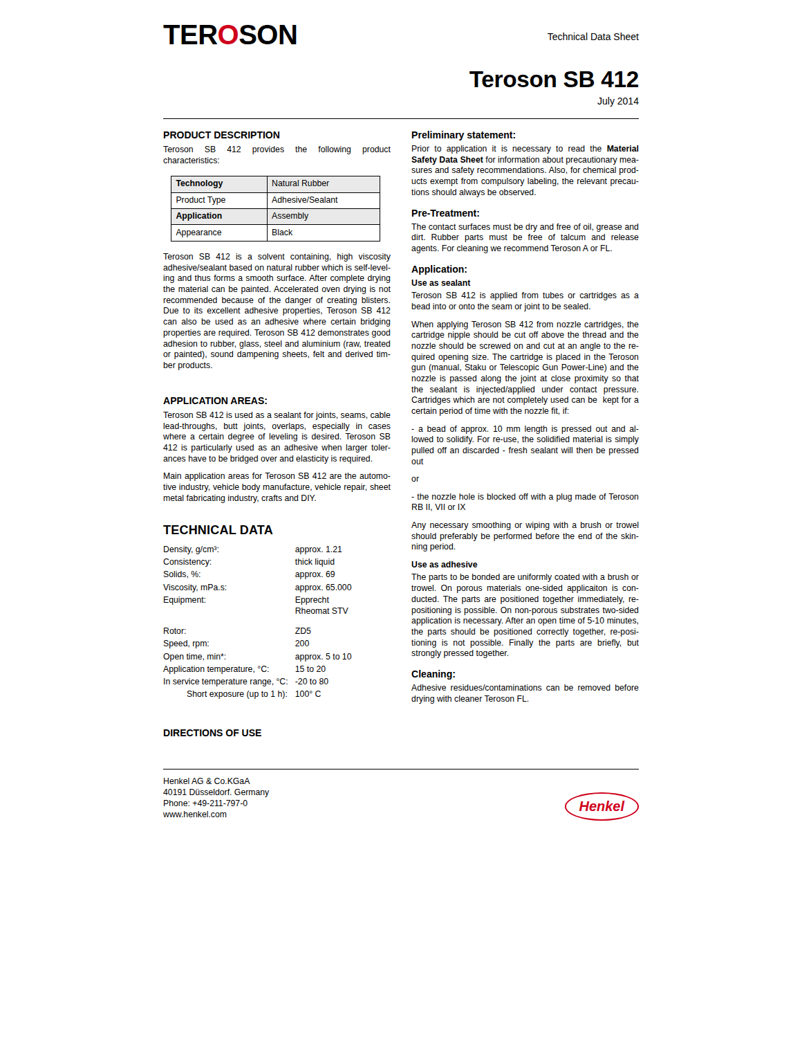TER OSON
Technical Data Sheet
Teroson SB 412
July 2014
Product Description
Teroson SB 412 provides the following product characteristics:
| Technology | Natural Rubber |
| Product Type | Adhesive/Sealant |
| Application | Assembly |
| Appearance | Black |
Teroson SB 412 is a solvent containing, high viscosity adhesive/sealant based on natural rubber which is self-leveling and thus forms a smooth surface. After complete drying the material can be painted. Accelerated oven drying is not recommended because of the danger of creating blisters. Due to its excellent adhesive properties, Teroson SB 412 can also be used as an adhesive where certain bridging properties are required. Teroson SB 412 demonstrates good adhesion to rubber, glass, steel and aluminium (raw, treated or painted), sound dampening sheets, felt and derived timber products.
Application Areas:
Teroson SB 412 is used as a sealant for joints, seams, cable lead-throughs, butt joints, overlaps, especially in cases where a certain degree of leveling is desired. Teroson SB 412 is particularly used as an adhesive when larger tolerances have to be bridged over and elasticity is required.
Main application areas for Teroson SB 412 are the automotive industry, vehicle body manufacture, vehicle repair, sheet metal fabricating industry, crafts and DIY.
Technical Data
| Density, g/cm³: | approx. 1.21 |
| Consistency: | thick liquid |
| Solids, %: | approx. 69 |
| Viscosity, mPa.s: | approx. 65.000 |
| Equipment: | Epprecht Rheomat STV |
| Rotor: | ZD5 |
| Speed, rpm: | 200 |
| Open time, min*: | approx. 5 to 10 |
| Application temperature, °C: | 15 to 20 |
| In service temperature range, °C: | -20 to 80 |
| Short exposure (up to 1 h): | 100° C |
Directions of Use
Preliminary statement:
Prior to application it is necessary to read the Material Safety Data Sheet for information about precautionary measures and safety recommendations. Also, for chemical products exempt from compulsory labeling, the relevant precautions should always be observed.
Pre-Treatment:
The contact surfaces must be dry and free of oil, grease and dirt. Rubber parts must be free of talcum and release agents. For cleaning we recommend Teroson A or FL.
Application:
Use as sealant
Teroson SB 412 is applied from tubes or cartridges as a bead into or onto the seam or joint to be sealed.
When applying Teroson SB 412 from nozzle cartridges, the cartridge nipple should be cut off above the thread and the nozzle should be screwed on and cut at an angle to the required opening size. The cartridge is placed in the Teroson gun (manual, Staku or Telescopic Gun Power-Line) and the nozzle is passed along the joint at close proximity so that the sealant is injected/applied under contact pressure. Cartridges which are not completely used can be kept for a certain period of time with the nozzle fit, if:
- a bead of approx. 10 mm length is pressed out and allowed to solidify. For re-use, the solidified material is simply pulled off an discarded - fresh sealant will then be pressed out
or
- the nozzle hole is blocked off with a plug made of Teroson RB II, VII or IX
Any necessary smoothing or wiping with a brush or trowel should preferably be performed before the end of the skinning period.
Use as adhesive
The parts to be bonded are uniformly coated with a brush or trowel. On porous materials one-sided applicaiton is conducted. The parts are positioned together immediately, re-positioning is possible. On non-porous substrates two-sided application is necessary. After an open time of 5-10 minutes, the parts should be positioned correctly together, re-positioning is not possible. Finally the parts are briefly, but strongly pressed together.
Cleaning:
Adhesive residues/contaminations can be removed before drying with cleaner Teroson FL.
Henkel AG & Co.KGaA
40191 Düsseldorf. Germany
Phone: +49-211-797-0
www.henkel.com
Henkel